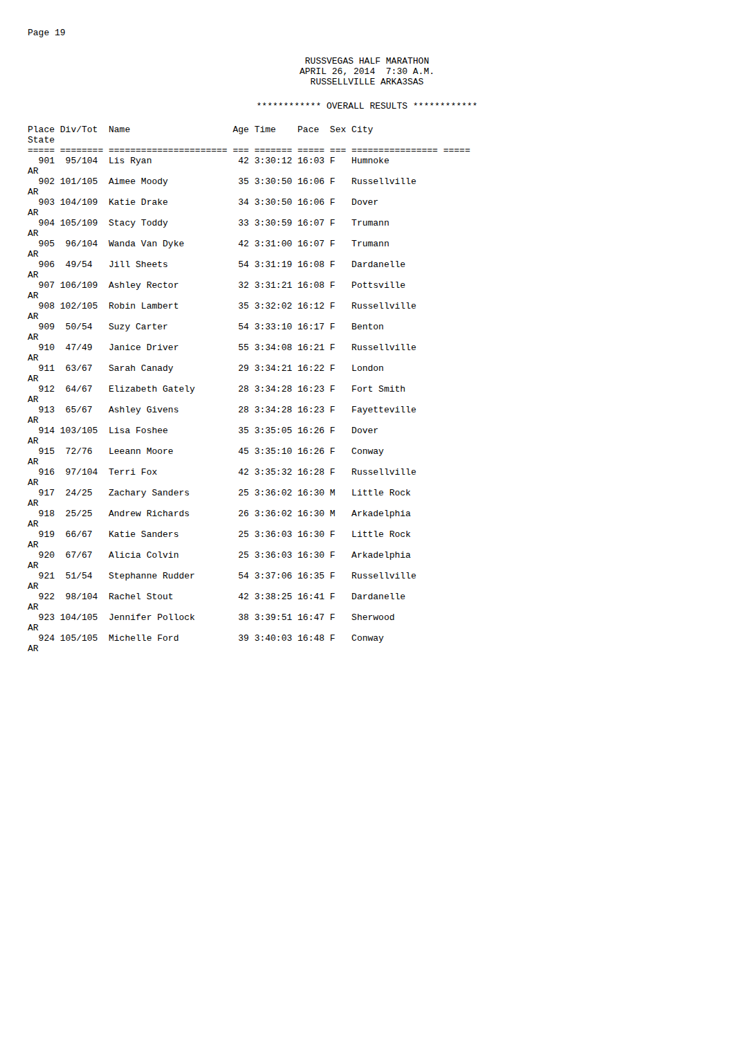Page 19
RUSSVEGAS HALF MARATHON
APRIL 26, 2014 7:30 A.M.
RUSSELLVILLE ARKA3SAS
************ OVERALL RESULTS ************
Place Div/Tot  Name                   Age Time    Pace  Sex City
State
===== ======== ====================== === ======= ===== === ================ =====
  901  95/104  Lis Ryan                42 3:30:12 16:03 F   Humnoke
AR
  902 101/105  Aimee Moody             35 3:30:50 16:06 F   Russellville
AR
  903 104/109  Katie Drake             34 3:30:50 16:06 F   Dover
AR
  904 105/109  Stacy Toddy             33 3:30:59 16:07 F   Trumann
AR
  905  96/104  Wanda Van Dyke          42 3:31:00 16:07 F   Trumann
AR
  906  49/54   Jill Sheets             54 3:31:19 16:08 F   Dardanelle
AR
  907 106/109  Ashley Rector           32 3:31:21 16:08 F   Pottsville
AR
  908 102/105  Robin Lambert           35 3:32:02 16:12 F   Russellville
AR
  909  50/54   Suzy Carter             54 3:33:10 16:17 F   Benton
AR
  910  47/49   Janice Driver           55 3:34:08 16:21 F   Russellville
AR
  911  63/67   Sarah Canady            29 3:34:21 16:22 F   London
AR
  912  64/67   Elizabeth Gately        28 3:34:28 16:23 F   Fort Smith
AR
  913  65/67   Ashley Givens           28 3:34:28 16:23 F   Fayetteville
AR
  914 103/105  Lisa Foshee             35 3:35:05 16:26 F   Dover
AR
  915  72/76   Leeann Moore            45 3:35:10 16:26 F   Conway
AR
  916  97/104  Terri Fox               42 3:35:32 16:28 F   Russellville
AR
  917  24/25   Zachary Sanders         25 3:36:02 16:30 M   Little Rock
AR
  918  25/25   Andrew Richards         26 3:36:02 16:30 M   Arkadelphia
AR
  919  66/67   Katie Sanders           25 3:36:03 16:30 F   Little Rock
AR
  920  67/67   Alicia Colvin           25 3:36:03 16:30 F   Arkadelphia
AR
  921  51/54   Stephanne Rudder        54 3:37:06 16:35 F   Russellville
AR
  922  98/104  Rachel Stout            42 3:38:25 16:41 F   Dardanelle
AR
  923 104/105  Jennifer Pollock        38 3:39:51 16:47 F   Sherwood
AR
  924 105/105  Michelle Ford           39 3:40:03 16:48 F   Conway
AR